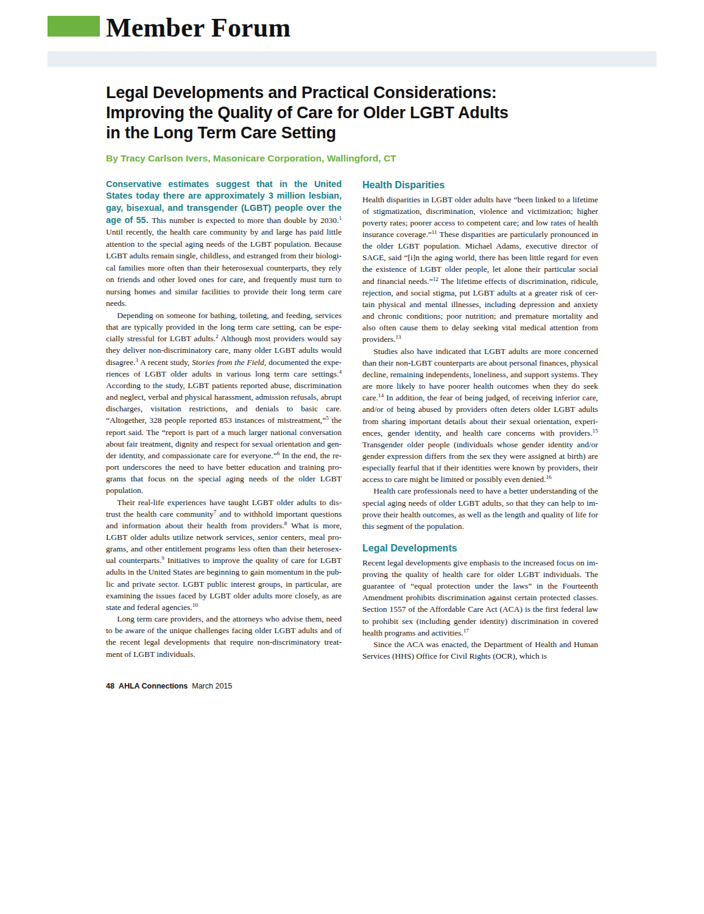Member Forum
Legal Developments and Practical Considerations:
Improving the Quality of Care for Older LGBT Adults
in the Long Term Care Setting
By Tracy Carlson Ivers, Masonicare Corporation, Wallingford, CT
Conservative estimates suggest that in the United States today there are approximately 3 million lesbian, gay, bisexual, and transgender (LGBT) people over the age of 55. This number is expected to more than double by 2030.1 Until recently, the health care community by and large has paid little attention to the special aging needs of the LGBT population. Because LGBT adults remain single, childless, and estranged from their biological families more often than their heterosexual counterparts, they rely on friends and other loved ones for care, and frequently must turn to nursing homes and similar facilities to provide their long term care needs.
Depending on someone for bathing, toileting, and feeding, services that are typically provided in the long term care setting, can be especially stressful for LGBT adults.2 Although most providers would say they deliver non-discriminatory care, many older LGBT adults would disagree.3 A recent study, Stories from the Field, documented the experiences of LGBT older adults in various long term care settings.4 According to the study, LGBT patients reported abuse, discrimination and neglect, verbal and physical harassment, admission refusals, abrupt discharges, visitation restrictions, and denials to basic care. “Altogether, 328 people reported 853 instances of mistreatment,”5 the report said. The “report is part of a much larger national conversation about fair treatment, dignity and respect for sexual orientation and gender identity, and compassionate care for everyone.”6 In the end, the report underscores the need to have better education and training programs that focus on the special aging needs of the older LGBT population.
Their real-life experiences have taught LGBT older adults to distrust the health care community7 and to withhold important questions and information about their health from providers.8 What is more, LGBT older adults utilize network services, senior centers, meal programs, and other entitlement programs less often than their heterosexual counterparts.9 Initiatives to improve the quality of care for LGBT adults in the United States are beginning to gain momentum in the public and private sector. LGBT public interest groups, in particular, are examining the issues faced by LGBT older adults more closely, as are state and federal agencies.10
Long term care providers, and the attorneys who advise them, need to be aware of the unique challenges facing older LGBT adults and of the recent legal developments that require non-discriminatory treatment of LGBT individuals.
Health Disparities
Health disparities in LGBT older adults have “been linked to a lifetime of stigmatization, discrimination, violence and victimization; higher poverty rates; poorer access to competent care; and low rates of health insurance coverage.”11 These disparities are particularly pronounced in the older LGBT population. Michael Adams, executive director of SAGE, said “[i]n the aging world, there has been little regard for even the existence of LGBT older people, let alone their particular social and financial needs.”12 The lifetime effects of discrimination, ridicule, rejection, and social stigma, put LGBT adults at a greater risk of certain physical and mental illnesses, including depression and anxiety and chronic conditions; poor nutrition; and premature mortality and also often cause them to delay seeking vital medical attention from providers.13
Studies also have indicated that LGBT adults are more concerned than their non-LGBT counterparts are about personal finances, physical decline, remaining independents, loneliness, and support systems. They are more likely to have poorer health outcomes when they do seek care.14 In addition, the fear of being judged, of receiving inferior care, and/or of being abused by providers often deters older LGBT adults from sharing important details about their sexual orientation, experiences, gender identity, and health care concerns with providers.15 Transgender older people (individuals whose gender identity and/or gender expression differs from the sex they were assigned at birth) are especially fearful that if their identities were known by providers, their access to care might be limited or possibly even denied.16
Health care professionals need to have a better understanding of the special aging needs of older LGBT adults, so that they can help to improve their health outcomes, as well as the length and quality of life for this segment of the population.
Legal Developments
Recent legal developments give emphasis to the increased focus on improving the quality of health care for older LGBT individuals. The guarantee of “equal protection under the laws” in the Fourteenth Amendment prohibits discrimination against certain protected classes. Section 1557 of the Affordable Care Act (ACA) is the first federal law to prohibit sex (including gender identity) discrimination in covered health programs and activities.17
Since the ACA was enacted, the Department of Health and Human Services (HHS) Office for Civil Rights (OCR), which is
48 AHLA Connections March 2015